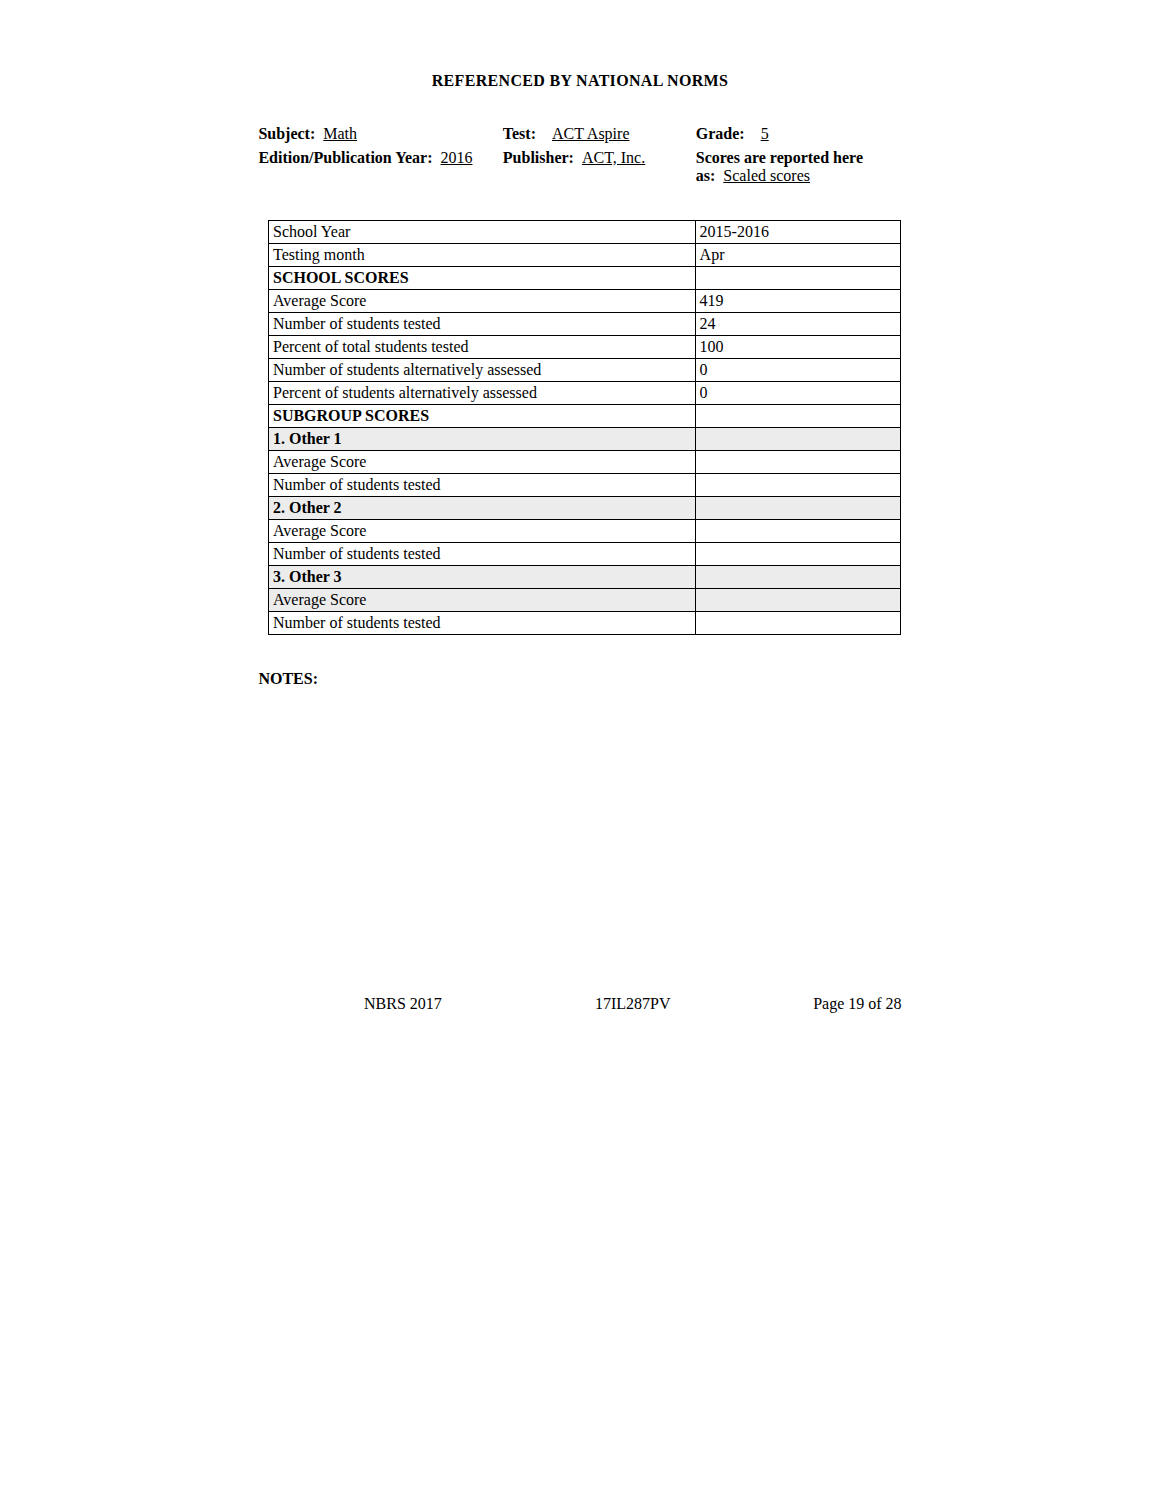REFERENCED BY NATIONAL NORMS
Subject: Math
Test: ACT Aspire
Grade: 5
Edition/Publication Year: 2016
Publisher: ACT, Inc.
Scores are reported here as: Scaled scores
| School Year | 2015-2016 |
| Testing month | Apr |
| SCHOOL SCORES | |
| Average Score | 419 |
| Number of students tested | 24 |
| Percent of total students tested | 100 |
| Number of students alternatively assessed | 0 |
| Percent of students alternatively assessed | 0 |
| SUBGROUP SCORES | |
| 1. Other 1 | |
| Average Score | |
| Number of students tested | |
| 2. Other 2 | |
| Average Score | |
| Number of students tested | |
| 3. Other 3 | |
| Average Score | |
| Number of students tested | |
NOTES:
NBRS 2017
17IL287PV
Page 19 of 28